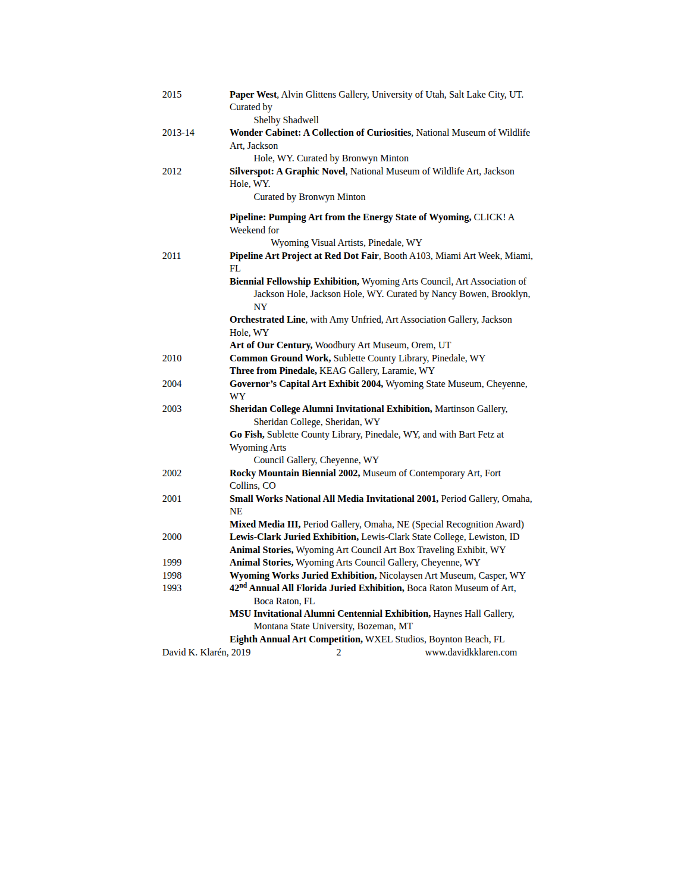| 2015 | Paper West , Alvin Glittens Gallery, University of Utah, Salt Lake City, UT. Curated by Shelby Shadwell |
| 2013-14 | Wonder Cabinet: A Collection of Curiosities , National Museum of Wildlife Art, Jackson Hole, WY. Curated by Bronwyn Minton |
| 2012 | Silverspot: A Graphic Novel , National Museum of Wildlife Art, Jackson Hole, WY. Curated by Bronwyn Minton Pipeline: Pumping Art from the Energy State of Wyoming, CLICK! A Weekend for Wyoming Visual Artists, Pinedale, WY |
| 2011 | Pipeline Art Project at Red Dot Fair , Booth A103, Miami Art Week, Miami, FL Biennial Fellowship Exhibition, Wyoming Arts Council, Art Association of Jackson Hole, Jackson Hole, WY. Curated by Nancy Bowen, Brooklyn, NY Orchestrated Line , with Amy Unfried, Art Association Gallery, Jackson Hole, WY Art of Our Century, Woodbury Art Museum, Orem, UT |
| 2010 | Common Ground Work, Sublette County Library, Pinedale, WY Three from Pinedale, KEAG Gallery, Laramie, WY |
| 2004 | Governor’s Capital Art Exhibit 2004, Wyoming State Museum, Cheyenne, WY |
| 2003 | Sheridan College Alumni Invitational Exhibition, Martinson Gallery, Sheridan College, Sheridan, WY Go Fish, Sublette County Library, Pinedale, WY, and with Bart Fetz at Wyoming Arts Council Gallery, Cheyenne, WY |
| 2002 | Rocky Mountain Biennial 2002, Museum of Contemporary Art, Fort Collins, CO |
| 2001 | Small Works National All Media Invitational 2001, Period Gallery, Omaha, NE Mixed Media III, Period Gallery, Omaha, NE (Special Recognition Award) |
| 2000 | Lewis-Clark Juried Exhibition, Lewis-Clark State College, Lewiston, ID Animal Stories, Wyoming Art Council Art Box Traveling Exhibit, WY |
| 1999 | Animal Stories, Wyoming Arts Council Gallery, Cheyenne, WY |
| 1998 | Wyoming Works Juried Exhibition, Nicolaysen Art Museum, Casper, WY |
| 1993 | 42 nd Annual All Florida Juried Exhibition, Boca Raton Museum of Art, Boca Raton, FL MSU Invitational Alumni Centennial Exhibition, Haynes Hall Gallery, Montana State University, Bozeman, MT Eighth Annual Art Competition, WXEL Studios, Boynton Beach, FL |
David K. Klarén, 2019 2 www.davidkklaren.com